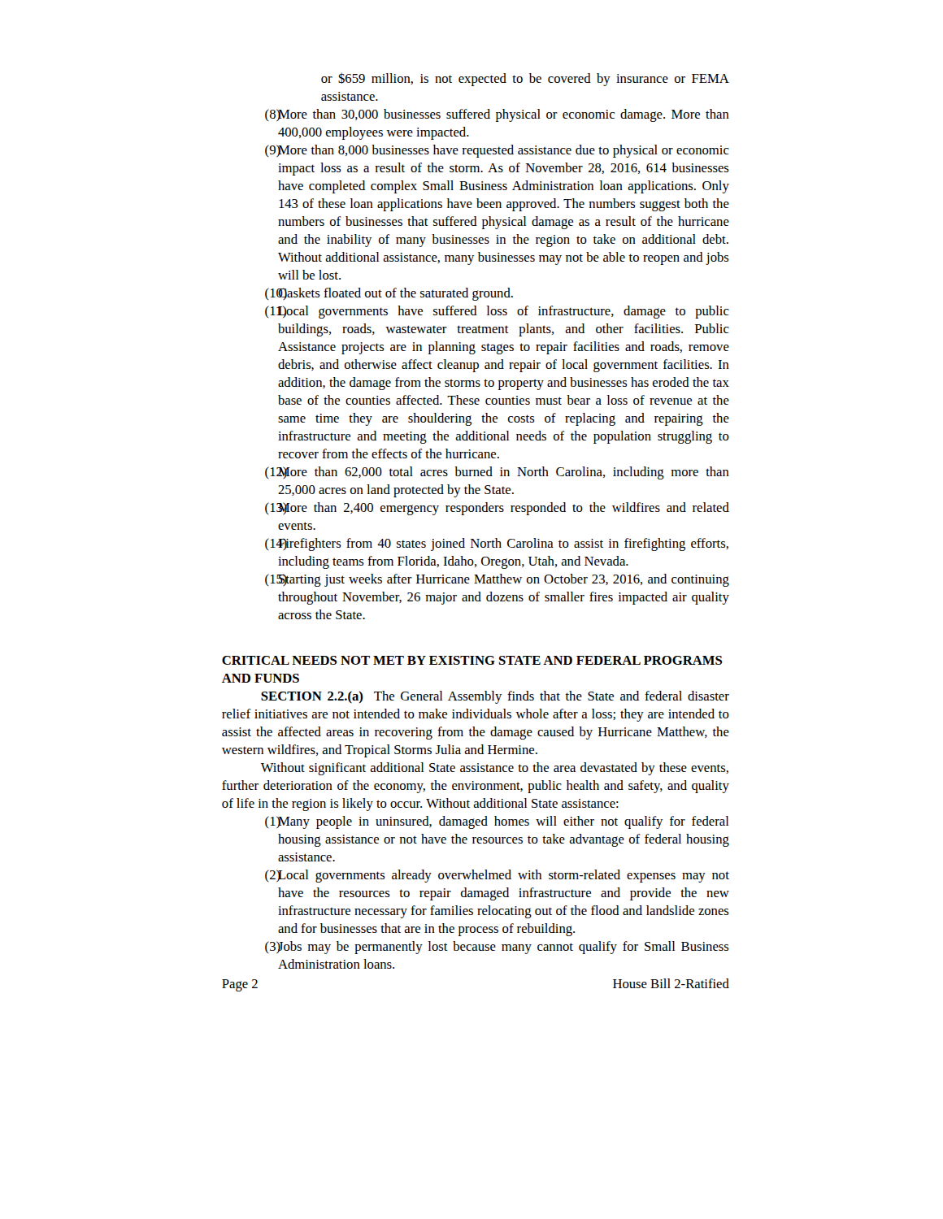or $659 million, is not expected to be covered by insurance or FEMA assistance.
(8)
More than 30,000 businesses suffered physical or economic damage. More than 400,000 employees were impacted.
(9)
More than 8,000 businesses have requested assistance due to physical or economic impact loss as a result of the storm. As of November 28, 2016, 614 businesses have completed complex Small Business Administration loan applications. Only 143 of these loan applications have been approved. The numbers suggest both the numbers of businesses that suffered physical damage as a result of the hurricane and the inability of many businesses in the region to take on additional debt. Without additional assistance, many businesses may not be able to reopen and jobs will be lost.
(10)
Caskets floated out of the saturated ground.
(11)
Local governments have suffered loss of infrastructure, damage to public buildings, roads, wastewater treatment plants, and other facilities. Public Assistance projects are in planning stages to repair facilities and roads, remove debris, and otherwise affect cleanup and repair of local government facilities. In addition, the damage from the storms to property and businesses has eroded the tax base of the counties affected. These counties must bear a loss of revenue at the same time they are shouldering the costs of replacing and repairing the infrastructure and meeting the additional needs of the population struggling to recover from the effects of the hurricane.
(12)
More than 62,000 total acres burned in North Carolina, including more than 25,000 acres on land protected by the State.
(13)
More than 2,400 emergency responders responded to the wildfires and related events.
(14)
Firefighters from 40 states joined North Carolina to assist in firefighting efforts, including teams from Florida, Idaho, Oregon, Utah, and Nevada.
(15)
Starting just weeks after Hurricane Matthew on October 23, 2016, and continuing throughout November, 26 major and dozens of smaller fires impacted air quality across the State.
CRITICAL NEEDS NOT MET BY EXISTING STATE AND FEDERAL PROGRAMS AND FUNDS
SECTION 2.2.(a) The General Assembly finds that the State and federal disaster relief initiatives are not intended to make individuals whole after a loss; they are intended to assist the affected areas in recovering from the damage caused by Hurricane Matthew, the western wildfires, and Tropical Storms Julia and Hermine.
Without significant additional State assistance to the area devastated by these events, further deterioration of the economy, the environment, public health and safety, and quality of life in the region is likely to occur. Without additional State assistance:
(1)
Many people in uninsured, damaged homes will either not qualify for federal housing assistance or not have the resources to take advantage of federal housing assistance.
(2)
Local governments already overwhelmed with storm-related expenses may not have the resources to repair damaged infrastructure and provide the new infrastructure necessary for families relocating out of the flood and landslide zones and for businesses that are in the process of rebuilding.
(3)
Jobs may be permanently lost because many cannot qualify for Small Business Administration loans.
Page 2
House Bill 2-Ratified